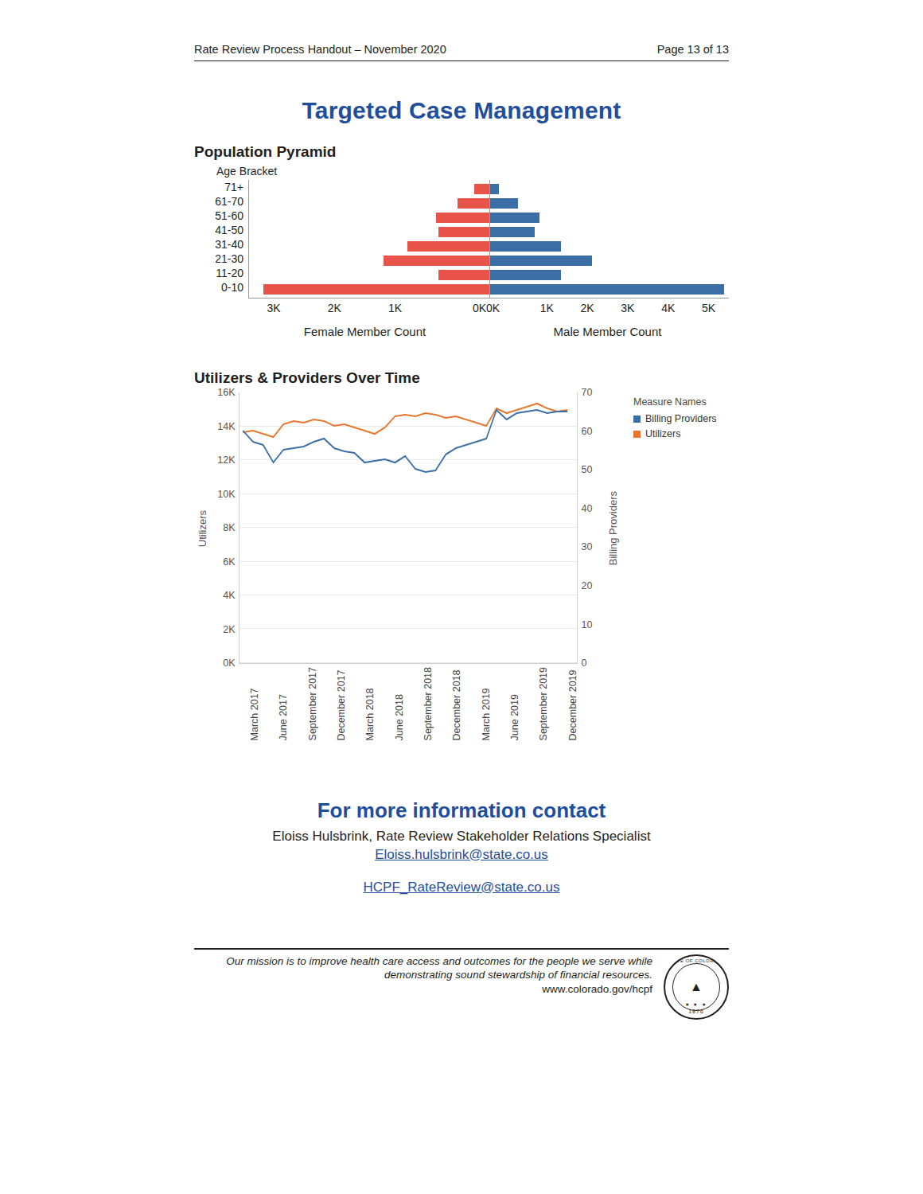Rate Review Process Handout – November 2020
Page 13 of 13
Targeted Case Management
Population Pyramid
Age Bracket
71+
61-70
51-60
41-50
31-40
21-30
11-20
0-10
3K 2K 1K 0K
0K 1K 2K 3K 4K 5K
Female Member Count
Male Member Count
Utilizers & Providers Over Time
Utilizers
16K 14K 12K 10K 8K 6K 4K 2K 0K
70 60 50 40 30 20 10 0
Billing Providers
Measure Names
Billing Providers
Utilizers
March 2017 June 2017 September 2017 December 2017 March 2018 June 2018 September 2018 December 2018 March 2019 June 2019 September 2019 December 2019
For more information contact
Eloiss Hulsbrink, Rate Review Stakeholder Relations Specialist
Eloiss.hulsbrink@state.co.us
HCPF_RateReview@state.co.us
Our mission is to improve health care access and outcomes for the people we serve while demonstrating sound stewardship of financial resources.
www.colorado.gov/hcpf
STATE OF COLORADO
▲
★ ★ ★
1876